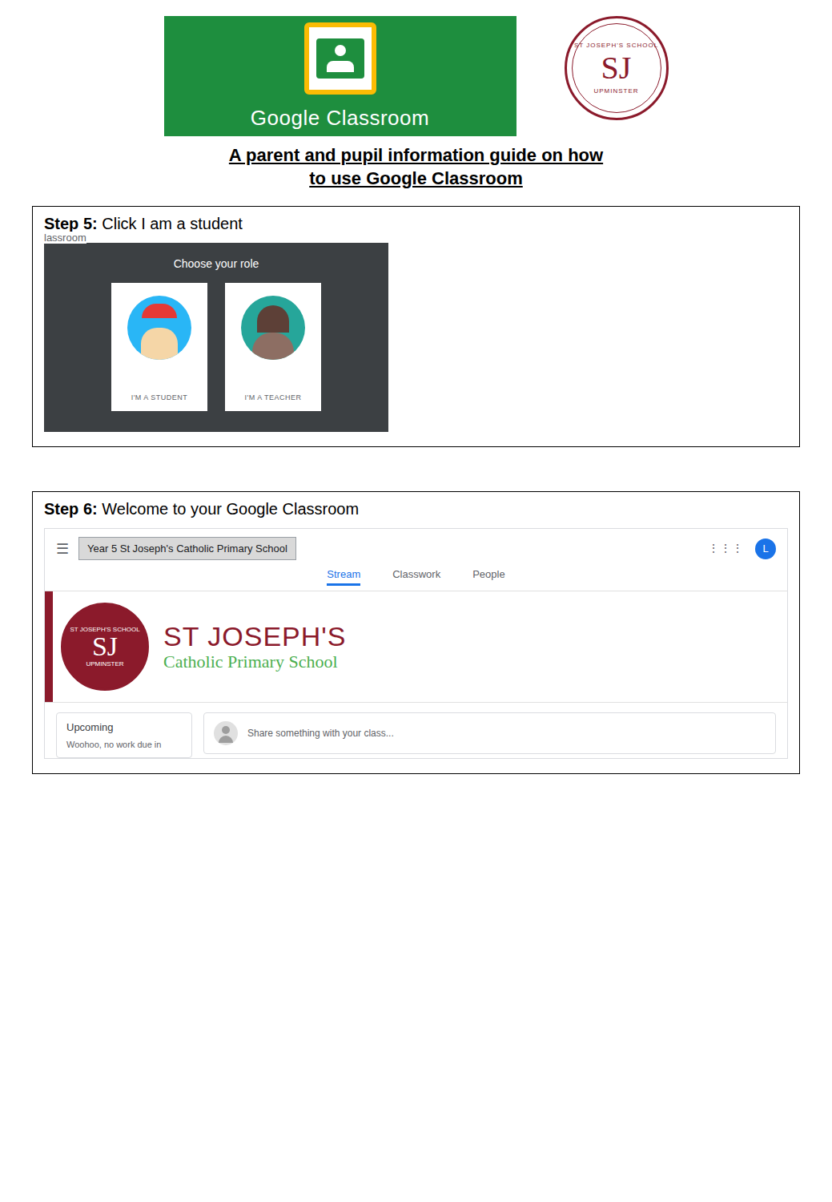Google Classroom
ST JOSEPH'S SCHOOL
SJ
UPMINSTER
A parent and pupil information guide on how to use Google Classroom
Step 5: Click I am a student
lassroom
Choose your role
I'M A STUDENT
I'M A TEACHER
Step 6: Welcome to your Google Classroom
☰
Year 5 St Joseph's Catholic Primary School
⋮⋮⋮
L
Stream
Classwork
People
ST JOSEPH'S SCHOOL
SJ
UPMINSTER
ST JOSEPH'S
Catholic Primary School
Upcoming
Woohoo, no work due in
Share something with your class...